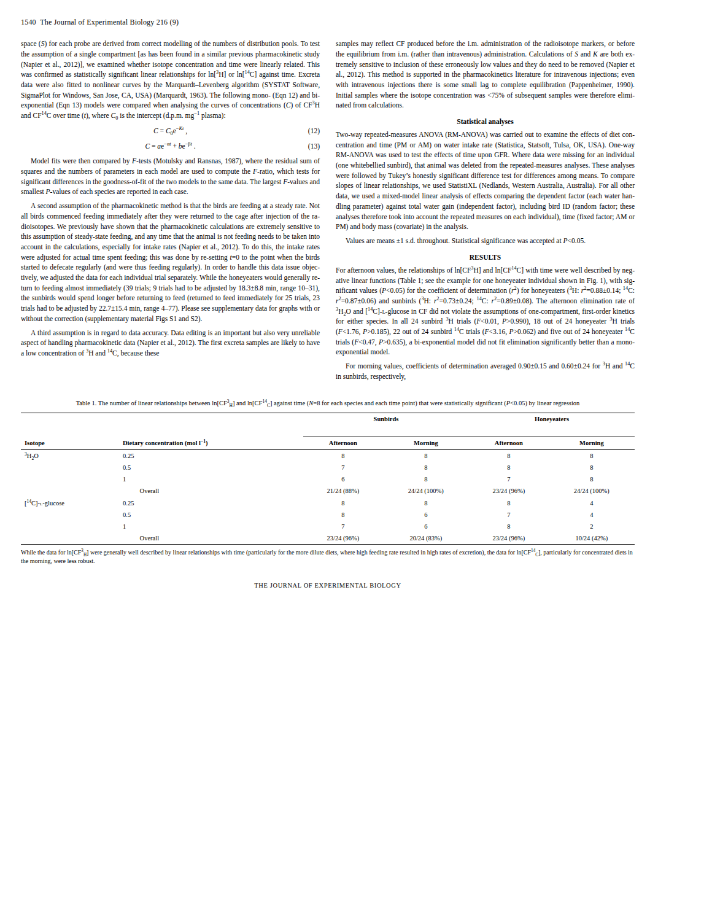1540 The Journal of Experimental Biology 216 (9)
space (S) for each probe are derived from correct modelling of the numbers of distribution pools. To test the assumption of a single compartment [as has been found in a similar previous pharmacokinetic study (Napier et al., 2012)], we examined whether isotope concentration and time were linearly related. This was confirmed as statistically significant linear relationships for ln[3H] or ln[14C] against time. Excreta data were also fitted to nonlinear curves by the Marquardt–Levenberg algorithm (SYSTAT Software, SigmaPlot for Windows, San Jose, CA, USA) (Marquardt, 1963). The following mono- (Eqn 12) and bi-exponential (Eqn 13) models were compared when analysing the curves of concentrations (C) of CF3H and CF14C over time (t), where C0 is the intercept (d.p.m. mg−1 plasma):
C = C0e−Kt , (12)
C = ae−αt + be−βt . (13)
Model fits were then compared by F-tests (Motulsky and Ransnas, 1987), where the residual sum of squares and the numbers of parameters in each model are used to compute the F-ratio, which tests for significant differences in the goodness-of-fit of the two models to the same data. The largest F-values and smallest P-values of each species are reported in each case.
A second assumption of the pharmacokinetic method is that the birds are feeding at a steady rate. Not all birds commenced feeding immediately after they were returned to the cage after injection of the radioisotopes. We previously have shown that the pharmacokinetic calculations are extremely sensitive to this assumption of steady-state feeding, and any time that the animal is not feeding needs to be taken into account in the calculations, especially for intake rates (Napier et al., 2012). To do this, the intake rates were adjusted for actual time spent feeding; this was done by re-setting t=0 to the point when the birds started to defecate regularly (and were thus feeding regularly). In order to handle this data issue objectively, we adjusted the data for each individual trial separately. While the honeyeaters would generally return to feeding almost immediately (39 trials; 9 trials had to be adjusted by 18.3±8.8 min, range 10–31), the sunbirds would spend longer before returning to feed (returned to feed immediately for 25 trials, 23 trials had to be adjusted by 22.7±15.4 min, range 4–77). Please see supplementary data for graphs with or without the correction (supplementary material Figs S1 and S2).
A third assumption is in regard to data accuracy. Data editing is an important but also very unreliable aspect of handling pharmacokinetic data (Napier et al., 2012). The first excreta samples are likely to have a low concentration of 3H and 14C, because these
samples may reflect CF produced before the i.m. administration of the radioisotope markers, or before the equilibrium from i.m. (rather than intravenous) administration. Calculations of S and K are both extremely sensitive to inclusion of these erroneously low values and they do need to be removed (Napier et al., 2012). This method is supported in the pharmacokinetics literature for intravenous injections; even with intravenous injections there is some small lag to complete equilibration (Pappenheimer, 1990). Initial samples where the isotope concentration was <75% of subsequent samples were therefore eliminated from calculations.
Statistical analyses
Two-way repeated-measures ANOVA (RM-ANOVA) was carried out to examine the effects of diet concentration and time (PM or AM) on water intake rate (Statistica, Statsoft, Tulsa, OK, USA). One-way RM-ANOVA was used to test the effects of time upon GFR. Where data were missing for an individual (one whitebellied sunbird), that animal was deleted from the repeated-measures analyses. These analyses were followed by Tukey’s honestly significant difference test for differences among means. To compare slopes of linear relationships, we used StatistiXL (Nedlands, Western Australia, Australia). For all other data, we used a mixed-model linear analysis of effects comparing the dependent factor (each water handling parameter) against total water gain (independent factor), including bird ID (random factor; these analyses therefore took into account the repeated measures on each individual), time (fixed factor; AM or PM) and body mass (covariate) in the analysis.
Values are means ±1 s.d. throughout. Statistical significance was accepted at P<0.05.
RESULTS
For afternoon values, the relationships of ln[CF3H] and ln[CF14C] with time were well described by negative linear functions (Table 1; see the example for one honeyeater individual shown in Fig. 1), with significant values (P<0.05) for the coefficient of determination (r2) for honeyeaters (3H: r2=0.88±0.14; 14C: r2=0.87±0.06) and sunbirds (3H: r2=0.73±0.24; 14C: r2=0.89±0.08). The afternoon elimination rate of 3H2O and [14C]-l-glucose in CF did not violate the assumptions of one-compartment, first-order kinetics for either species. In all 24 sunbird 3H trials (F<0.01, P>0.990), 18 out of 24 honeyeater 3H trials (F<1.76, P>0.185), 22 out of 24 sunbird 14C trials (F<3.16, P>0.062) and five out of 24 honeyeater 14C trials (F<0.47, P>0.635), a bi-exponential model did not fit elimination significantly better than a mono-exponential model.
For morning values, coefficients of determination averaged 0.90±0.15 and 0.60±0.24 for 3H and 14C in sunbirds, respectively,
Table 1. The number of linear relationships between ln[CF3H] and ln[CF14C] against time (N=8 for each species and each time point) that were statistically significant (P<0.05) by linear regression
| | | Sunbirds | Honeyeaters |
| --- | --- | --- | --- |
| Isotope | Dietary concentration (mol l −1 ) | Afternoon | Morning | Afternoon | Morning |
| 3 H 2 O | 0.25 | 8 | 8 | 8 | 8 |
| | 0.5 | 7 | 8 | 8 | 8 |
| | 1 | 6 | 8 | 7 | 8 |
| | Overall | 21/24 (88%) | 24/24 (100%) | 23/24 (96%) | 24/24 (100%) |
| [ 14 C]- l -glucose | 0.25 | 8 | 8 | 8 | 4 |
| | 0.5 | 8 | 6 | 7 | 4 |
| | 1 | 7 | 6 | 8 | 2 |
| | Overall | 23/24 (96%) | 20/24 (83%) | 23/24 (96%) | 10/24 (42%) |
While the data for ln[CF3H] were generally well described by linear relationships with time (particularly for the more dilute diets, where high feeding rate resulted in high rates of excretion), the data for ln[CF14C], particularly for concentrated diets in the morning, were less robust.
THE JOURNAL OF EXPERIMENTAL BIOLOGY